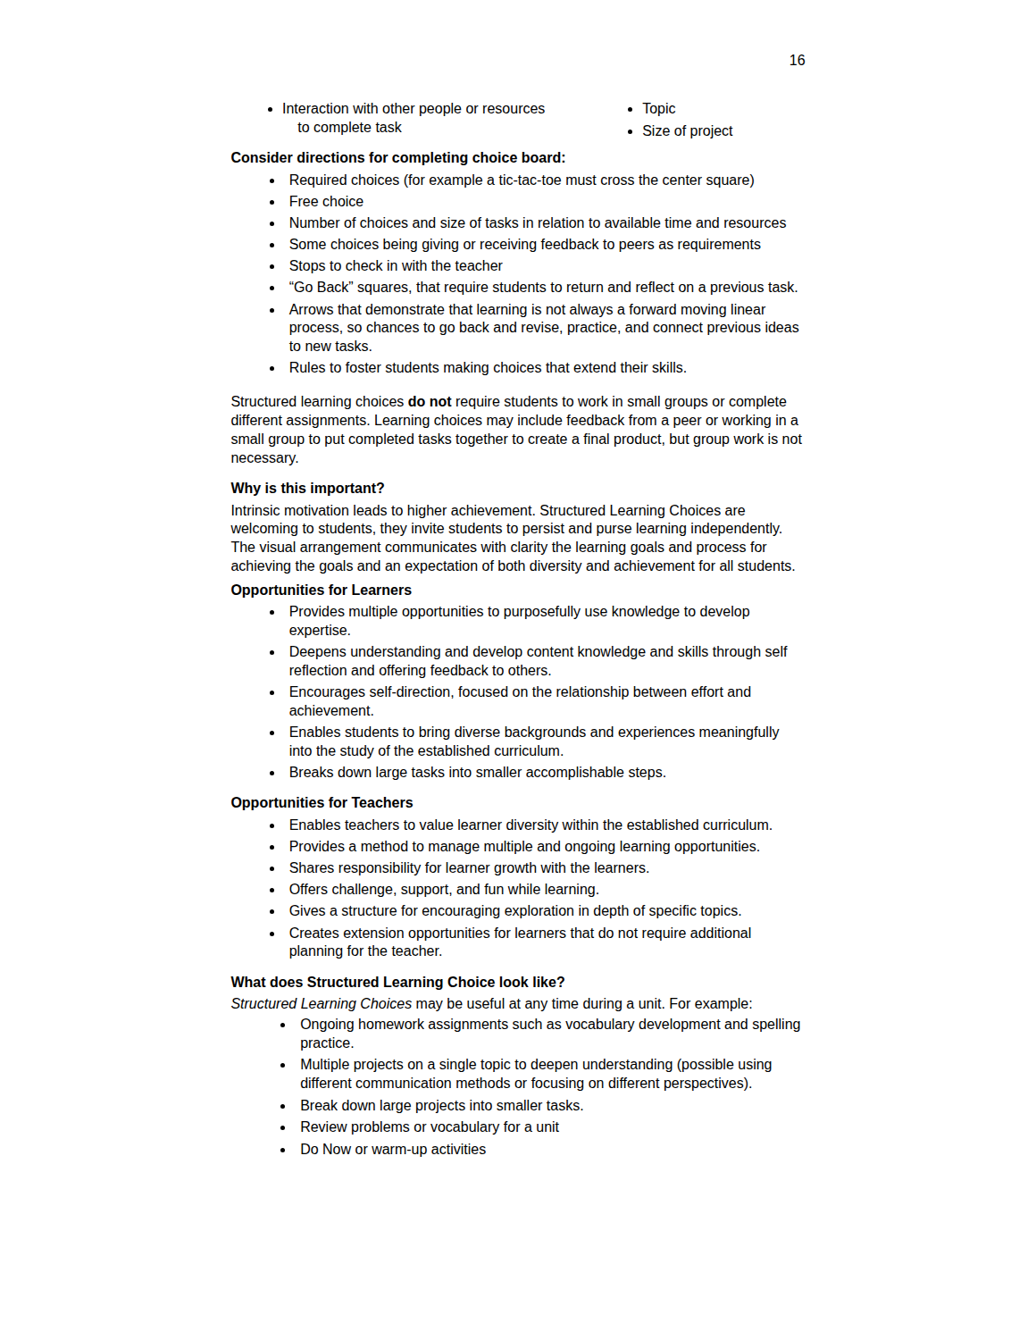16
Interaction with other people or resourcesto complete task
Topic
Size of project
Consider directions for completing choice board:
Required choices (for example a tic-tac-toe must cross the center square)
Free choice
Number of choices and size of tasks in relation to available time and resources
Some choices being giving or receiving feedback to peers as requirements
Stops to check in with the teacher
“Go Back” squares, that require students to return and reflect on a previous task.
Arrows that demonstrate that learning is not always a forward moving linear process, so chances to go back and revise, practice, and connect previous ideas to new tasks.
Rules to foster students making choices that extend their skills.
Structured learning choices do not require students to work in small groups or complete different assignments. Learning choices may include feedback from a peer or working in a small group to put completed tasks together to create a final product, but group work is not necessary.
Why is this important?
Intrinsic motivation leads to higher achievement. Structured Learning Choices are welcoming to students, they invite students to persist and purse learning independently. The visual arrangement communicates with clarity the learning goals and process for achieving the goals and an expectation of both diversity and achievement for all students.
Opportunities for Learners
Provides multiple opportunities to purposefully use knowledge to develop expertise.
Deepens understanding and develop content knowledge and skills through self reflection and offering feedback to others.
Encourages self-direction, focused on the relationship between effort and achievement.
Enables students to bring diverse backgrounds and experiences meaningfully into the study of the established curriculum.
Breaks down large tasks into smaller accomplishable steps.
Opportunities for Teachers
Enables teachers to value learner diversity within the established curriculum.
Provides a method to manage multiple and ongoing learning opportunities.
Shares responsibility for learner growth with the learners.
Offers challenge, support, and fun while learning.
Gives a structure for encouraging exploration in depth of specific topics.
Creates extension opportunities for learners that do not require additional planning for the teacher.
What does Structured Learning Choice look like?
Structured Learning Choices may be useful at any time during a unit. For example:
Ongoing homework assignments such as vocabulary development and spelling practice.
Multiple projects on a single topic to deepen understanding (possible using different communication methods or focusing on different perspectives).
Break down large projects into smaller tasks.
Review problems or vocabulary for a unit
Do Now or warm-up activities